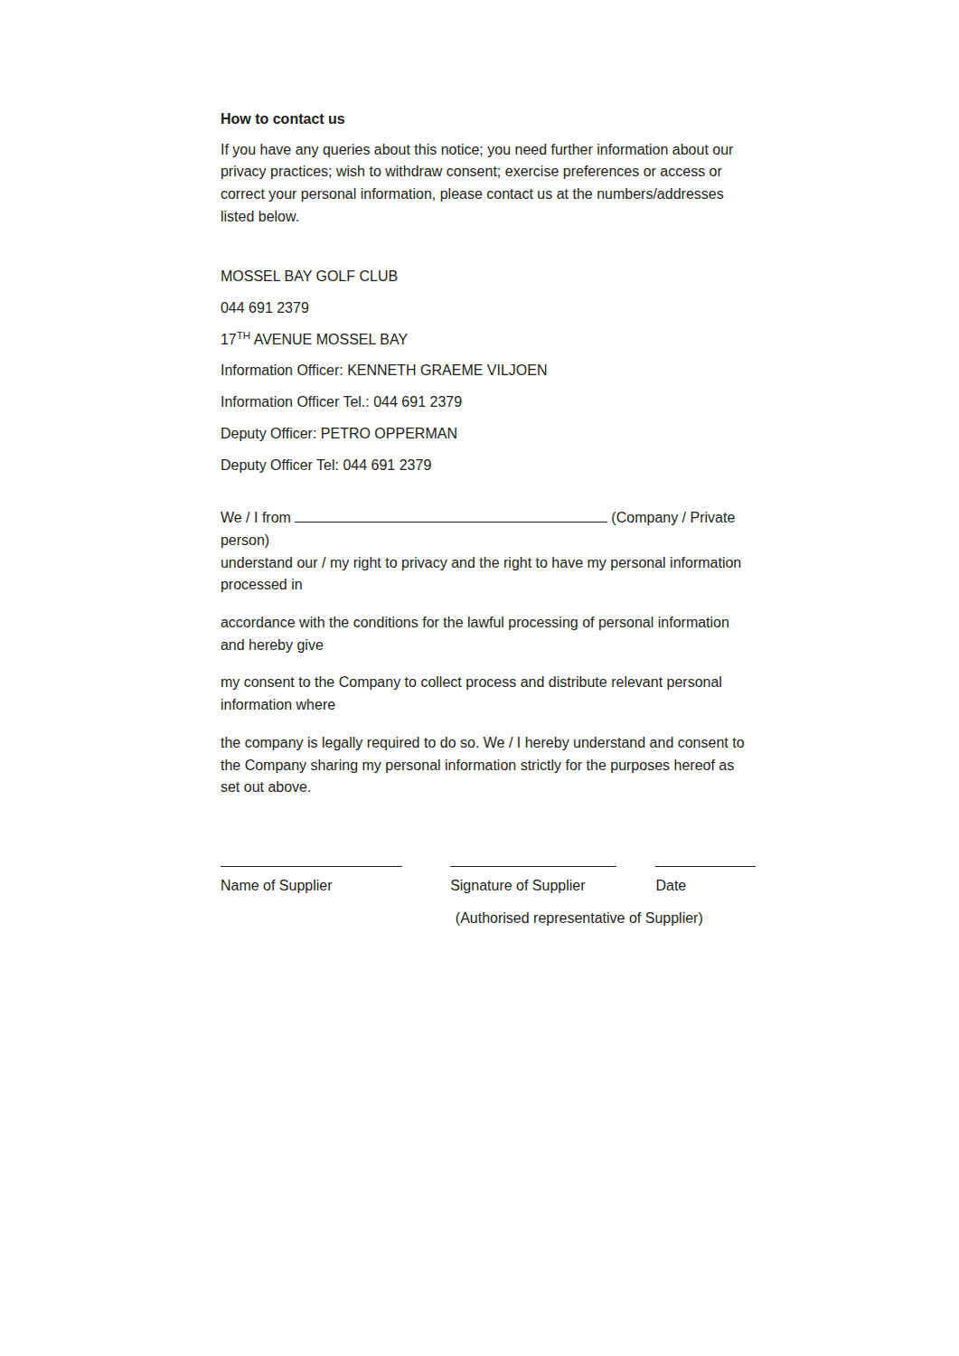How to contact us
If you have any queries about this notice; you need further information about our privacy practices; wish to withdraw consent; exercise preferences or access or correct your personal information, please contact us at the numbers/addresses listed below.
MOSSEL BAY GOLF CLUB
044 691 2379
17TH AVENUE MOSSEL BAY
Information Officer: KENNETH GRAEME VILJOEN
Information Officer Tel.: 044 691 2379
Deputy Officer: PETRO OPPERMAN
Deputy Officer Tel: 044 691 2379
We / I from (Company / Private person)
understand our / my right to privacy and the right to have my personal information processed in
accordance with the conditions for the lawful processing of personal information and hereby give
my consent to the Company to collect process and distribute relevant personal information where
the company is legally required to do so. We / I hereby understand and consent to the Company sharing my personal information strictly for the purposes hereof as set out above.
| Name of Supplier | Signature of Supplier | Date |
| | (Authorised representative of Supplier) |